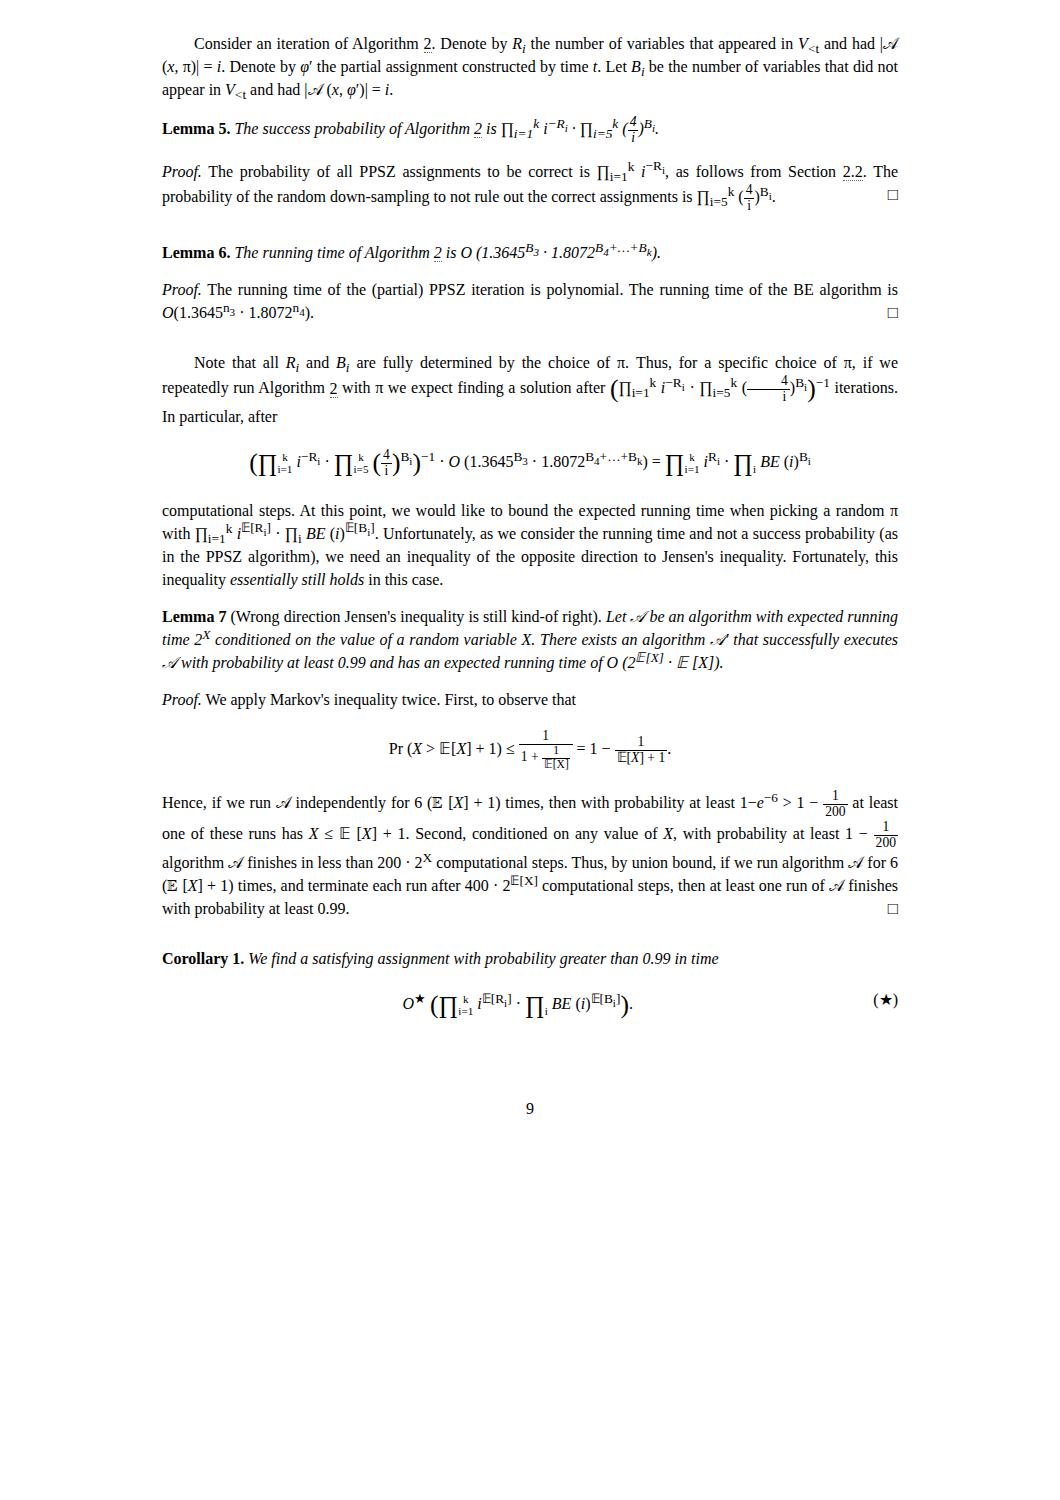Consider an iteration of Algorithm 2. Denote by Ri the number of variables that appeared in V<t and had |𝒜 (x, π)| = i. Denote by φ′ the partial assignment constructed by time t. Let Bi be the number of variables that did not appear in V<t and had |𝒜 (x, φ′)| = i.
Lemma 5. The success probability of Algorithm 2 is ∏i=1k i−Ri · ∏i=5k (4 i)Bi.
Proof. The probability of all PPSZ assignments to be correct is ∏i=1k i−Ri, as follows from Section 2.2. The probability of the random down-sampling to not rule out the correct assignments is ∏i=5k (4 i)Bi. □
Lemma 6. The running time of Algorithm 2 is O (1.3645B3 · 1.8072B4+…+Bk).
Proof. The running time of the (partial) PPSZ iteration is polynomial. The running time of the BE algorithm is O(1.3645n3 · 1.8072n4). □
Note that all Ri and Bi are fully determined by the choice of π. Thus, for a specific choice of π, if we repeatedly run Algorithm 2 with π we expect finding a solution after (∏i=1k i−Ri · ∏i=5k (4 i)Bi)−1 iterations. In particular, after
(∏ki=1 i−Ri · ∏ki=5 (4 i)Bi)−1 · O (1.3645B3 · 1.8072B4+…+Bk) = ∏ki=1 iRi · ∏ i BE (i)Bi
computational steps. At this point, we would like to bound the expected running time when picking a random π with ∏i=1k i𝔼[Ri] · ∏i BE (i)𝔼[Bi]. Unfortunately, as we consider the running time and not a success probability (as in the PPSZ algorithm), we need an inequality of the opposite direction to Jensen's inequality. Fortunately, this inequality essentially still holds in this case.
Lemma 7 (Wrong direction Jensen's inequality is still kind-of right). Let 𝒜 be an algorithm with expected running time 2X conditioned on the value of a random variable X. There exists an algorithm 𝒜′ that successfully executes 𝒜 with probability at least 0.99 and has an expected running time of O (2𝔼[X] · 𝔼 [X]).
Proof. We apply Markov's inequality twice. First, to observe that
Pr (X > 𝔼[X] + 1) ≤ 11 + 1 𝔼[X] = 1 − 1 𝔼[X] + 1.
Hence, if we run 𝒜 independently for 6 (𝔼 [X] + 1) times, then with probability at least 1−e−6 > 1 − 1200 at least one of these runs has X ≤ 𝔼 [X] + 1. Second, conditioned on any value of X, with probability at least 1 − 1200 algorithm 𝒜 finishes in less than 200 · 2X computational steps. Thus, by union bound, if we run algorithm 𝒜 for 6 (𝔼 [X] + 1) times, and terminate each run after 400 · 2𝔼[X] computational steps, then at least one run of 𝒜 finishes with probability at least 0.99. □
Corollary 1. We find a satisfying assignment with probability greater than 0.99 in time
O★ (∏ki=1 i𝔼[Ri] · ∏ i BE (i)𝔼[Bi]). (★)
9